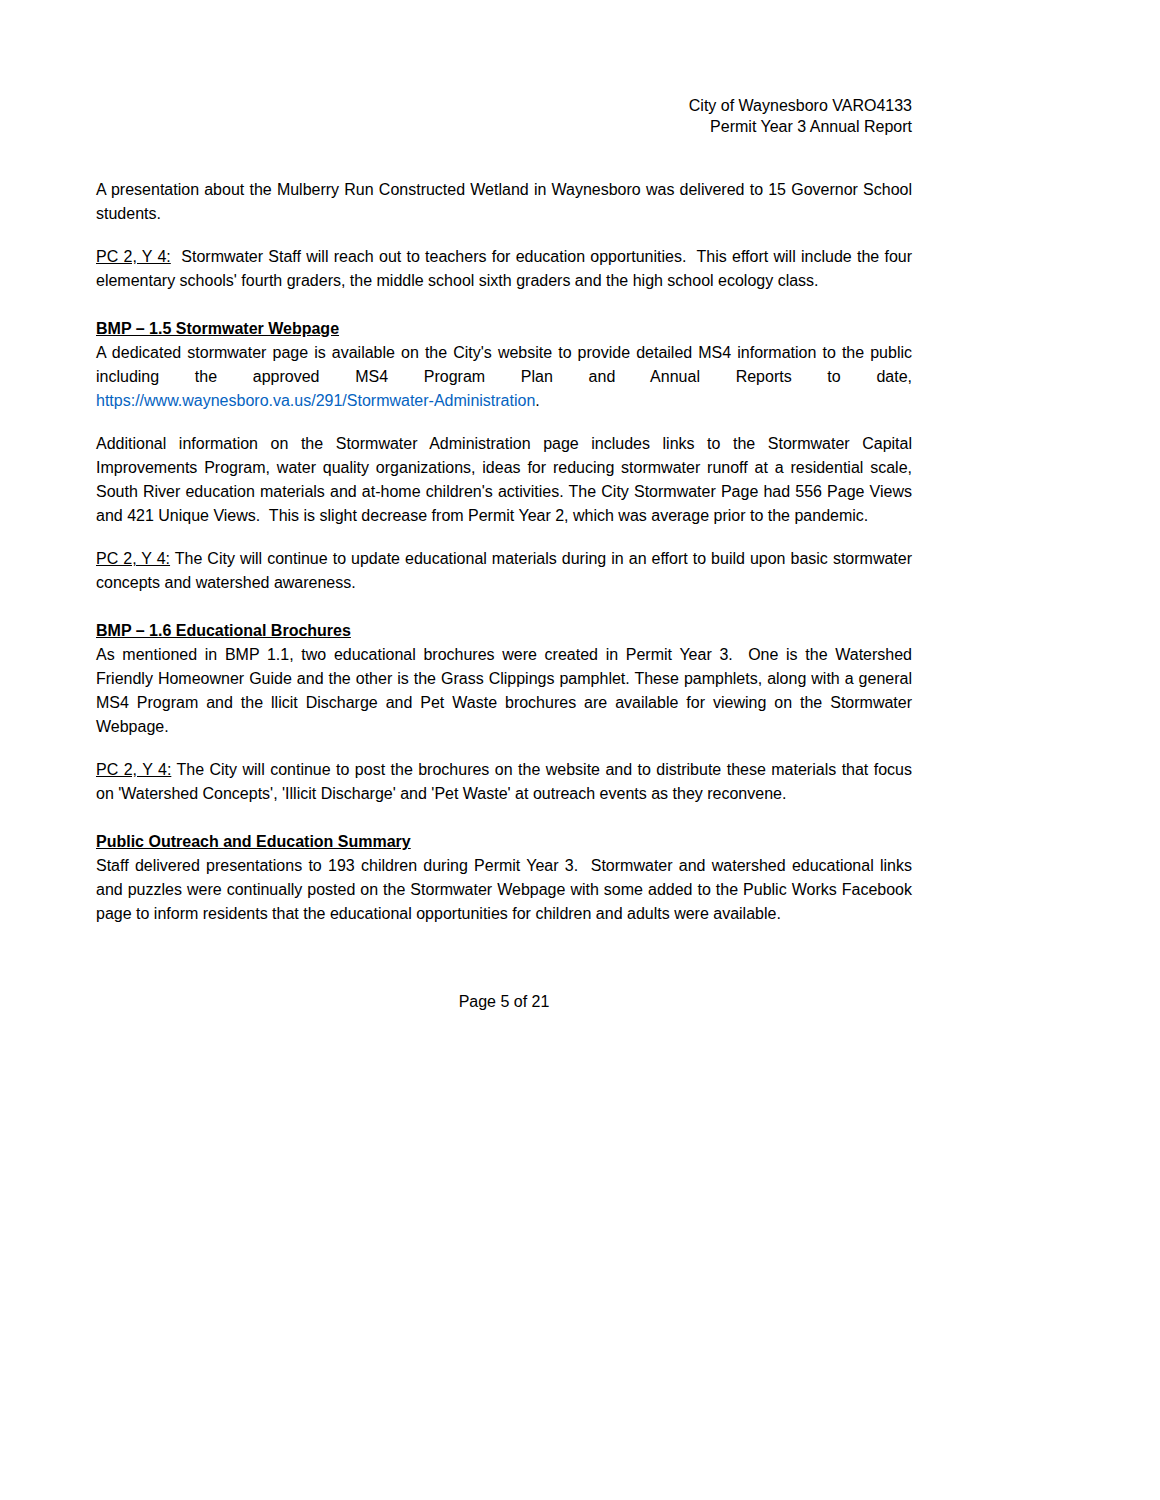City of Waynesboro VARO4133
Permit Year 3 Annual Report
A presentation about the Mulberry Run Constructed Wetland in Waynesboro was delivered to 15 Governor School students.
PC 2, Y 4: Stormwater Staff will reach out to teachers for education opportunities. This effort will include the four elementary schools' fourth graders, the middle school sixth graders and the high school ecology class.
BMP – 1.5 Stormwater Webpage
A dedicated stormwater page is available on the City's website to provide detailed MS4 information to the public including the approved MS4 Program Plan and Annual Reports to date, https://www.waynesboro.va.us/291/Stormwater-Administration.
Additional information on the Stormwater Administration page includes links to the Stormwater Capital Improvements Program, water quality organizations, ideas for reducing stormwater runoff at a residential scale, South River education materials and at-home children's activities. The City Stormwater Page had 556 Page Views and 421 Unique Views. This is slight decrease from Permit Year 2, which was average prior to the pandemic.
PC 2, Y 4: The City will continue to update educational materials during in an effort to build upon basic stormwater concepts and watershed awareness.
BMP – 1.6 Educational Brochures
As mentioned in BMP 1.1, two educational brochures were created in Permit Year 3. One is the Watershed Friendly Homeowner Guide and the other is the Grass Clippings pamphlet. These pamphlets, along with a general MS4 Program and the llicit Discharge and Pet Waste brochures are available for viewing on the Stormwater Webpage.
PC 2, Y 4: The City will continue to post the brochures on the website and to distribute these materials that focus on 'Watershed Concepts', 'Illicit Discharge' and 'Pet Waste' at outreach events as they reconvene.
Public Outreach and Education Summary
Staff delivered presentations to 193 children during Permit Year 3. Stormwater and watershed educational links and puzzles were continually posted on the Stormwater Webpage with some added to the Public Works Facebook page to inform residents that the educational opportunities for children and adults were available.
Page 5 of 21